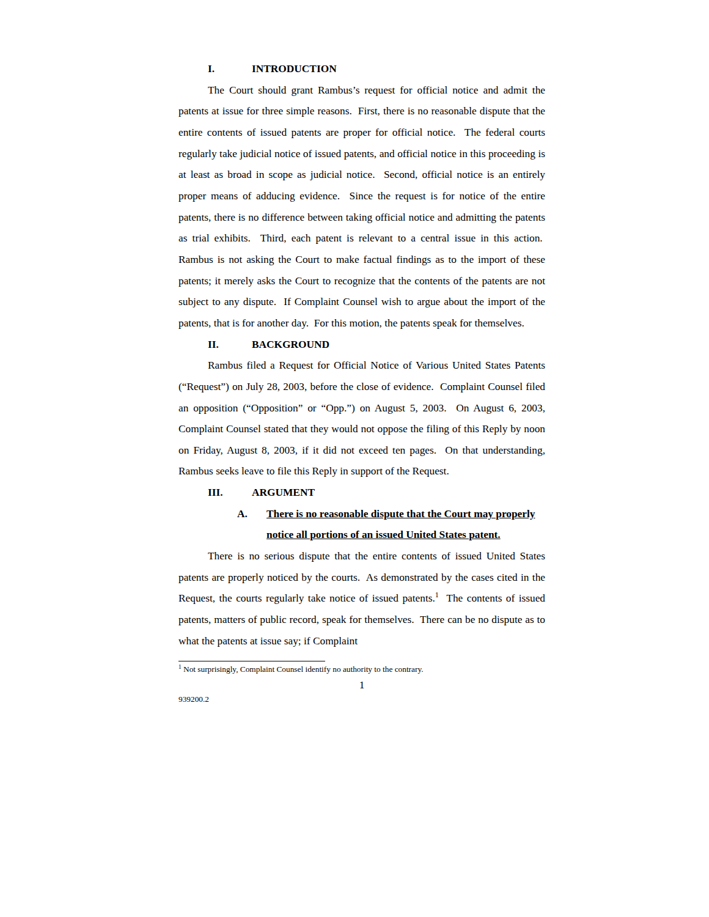I. INTRODUCTION
The Court should grant Rambus’s request for official notice and admit the patents at issue for three simple reasons. First, there is no reasonable dispute that the entire contents of issued patents are proper for official notice. The federal courts regularly take judicial notice of issued patents, and official notice in this proceeding is at least as broad in scope as judicial notice. Second, official notice is an entirely proper means of adducing evidence. Since the request is for notice of the entire patents, there is no difference between taking official notice and admitting the patents as trial exhibits. Third, each patent is relevant to a central issue in this action. Rambus is not asking the Court to make factual findings as to the import of these patents; it merely asks the Court to recognize that the contents of the patents are not subject to any dispute. If Complaint Counsel wish to argue about the import of the patents, that is for another day. For this motion, the patents speak for themselves.
II. BACKGROUND
Rambus filed a Request for Official Notice of Various United States Patents (“Request”) on July 28, 2003, before the close of evidence. Complaint Counsel filed an opposition (“Opposition” or “Opp.”) on August 5, 2003. On August 6, 2003, Complaint Counsel stated that they would not oppose the filing of this Reply by noon on Friday, August 8, 2003, if it did not exceed ten pages. On that understanding, Rambus seeks leave to file this Reply in support of the Request.
III. ARGUMENT
A. There is no reasonable dispute that the Court may properly notice all portions of an issued United States patent.
There is no serious dispute that the entire contents of issued United States patents are properly noticed by the courts. As demonstrated by the cases cited in the Request, the courts regularly take notice of issued patents.1 The contents of issued patents, matters of public record, speak for themselves. There can be no dispute as to what the patents at issue say; if Complaint
1 Not surprisingly, Complaint Counsel identify no authority to the contrary.
1
939200.2